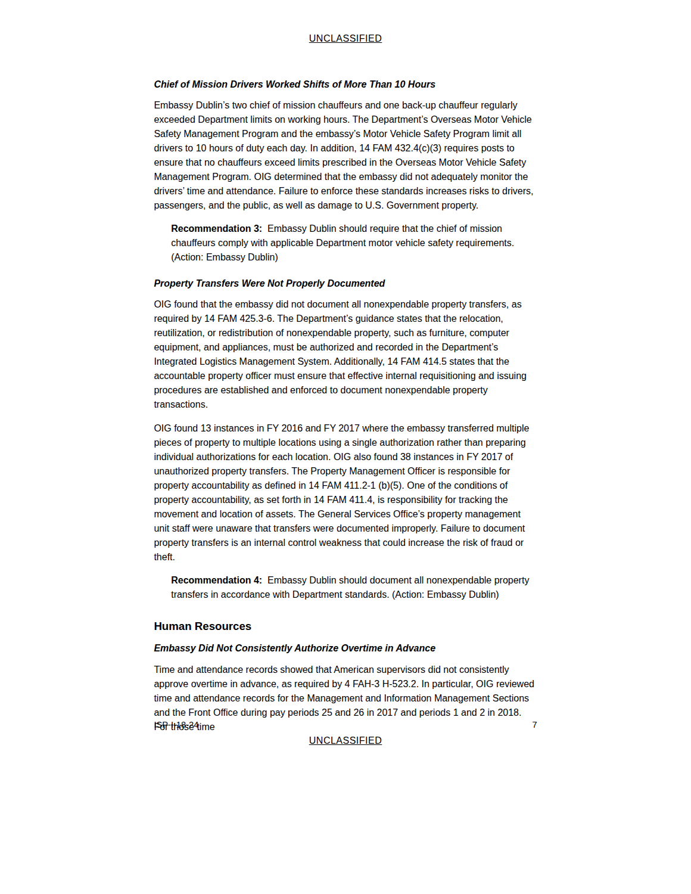UNCLASSIFIED
Chief of Mission Drivers Worked Shifts of More Than 10 Hours
Embassy Dublin’s two chief of mission chauffeurs and one back-up chauffeur regularly exceeded Department limits on working hours. The Department’s Overseas Motor Vehicle Safety Management Program and the embassy’s Motor Vehicle Safety Program limit all drivers to 10 hours of duty each day. In addition, 14 FAM 432.4(c)(3) requires posts to ensure that no chauffeurs exceed limits prescribed in the Overseas Motor Vehicle Safety Management Program. OIG determined that the embassy did not adequately monitor the drivers’ time and attendance. Failure to enforce these standards increases risks to drivers, passengers, and the public, as well as damage to U.S. Government property.
Recommendation 3: Embassy Dublin should require that the chief of mission chauffeurs comply with applicable Department motor vehicle safety requirements. (Action: Embassy Dublin)
Property Transfers Were Not Properly Documented
OIG found that the embassy did not document all nonexpendable property transfers, as required by 14 FAM 425.3-6. The Department’s guidance states that the relocation, reutilization, or redistribution of nonexpendable property, such as furniture, computer equipment, and appliances, must be authorized and recorded in the Department’s Integrated Logistics Management System. Additionally, 14 FAM 414.5 states that the accountable property officer must ensure that effective internal requisitioning and issuing procedures are established and enforced to document nonexpendable property transactions.
OIG found 13 instances in FY 2016 and FY 2017 where the embassy transferred multiple pieces of property to multiple locations using a single authorization rather than preparing individual authorizations for each location. OIG also found 38 instances in FY 2017 of unauthorized property transfers. The Property Management Officer is responsible for property accountability as defined in 14 FAM 411.2-1 (b)(5). One of the conditions of property accountability, as set forth in 14 FAM 411.4, is responsibility for tracking the movement and location of assets. The General Services Office’s property management unit staff were unaware that transfers were documented improperly. Failure to document property transfers is an internal control weakness that could increase the risk of fraud or theft.
Recommendation 4: Embassy Dublin should document all nonexpendable property transfers in accordance with Department standards. (Action: Embassy Dublin)
Human Resources
Embassy Did Not Consistently Authorize Overtime in Advance
Time and attendance records showed that American supervisors did not consistently approve overtime in advance, as required by 4 FAH-3 H-523.2. In particular, OIG reviewed time and attendance records for the Management and Information Management Sections and the Front Office during pay periods 25 and 26 in 2017 and periods 1 and 2 in 2018. For those time
ISP-I-18-24 7
UNCLASSIFIED